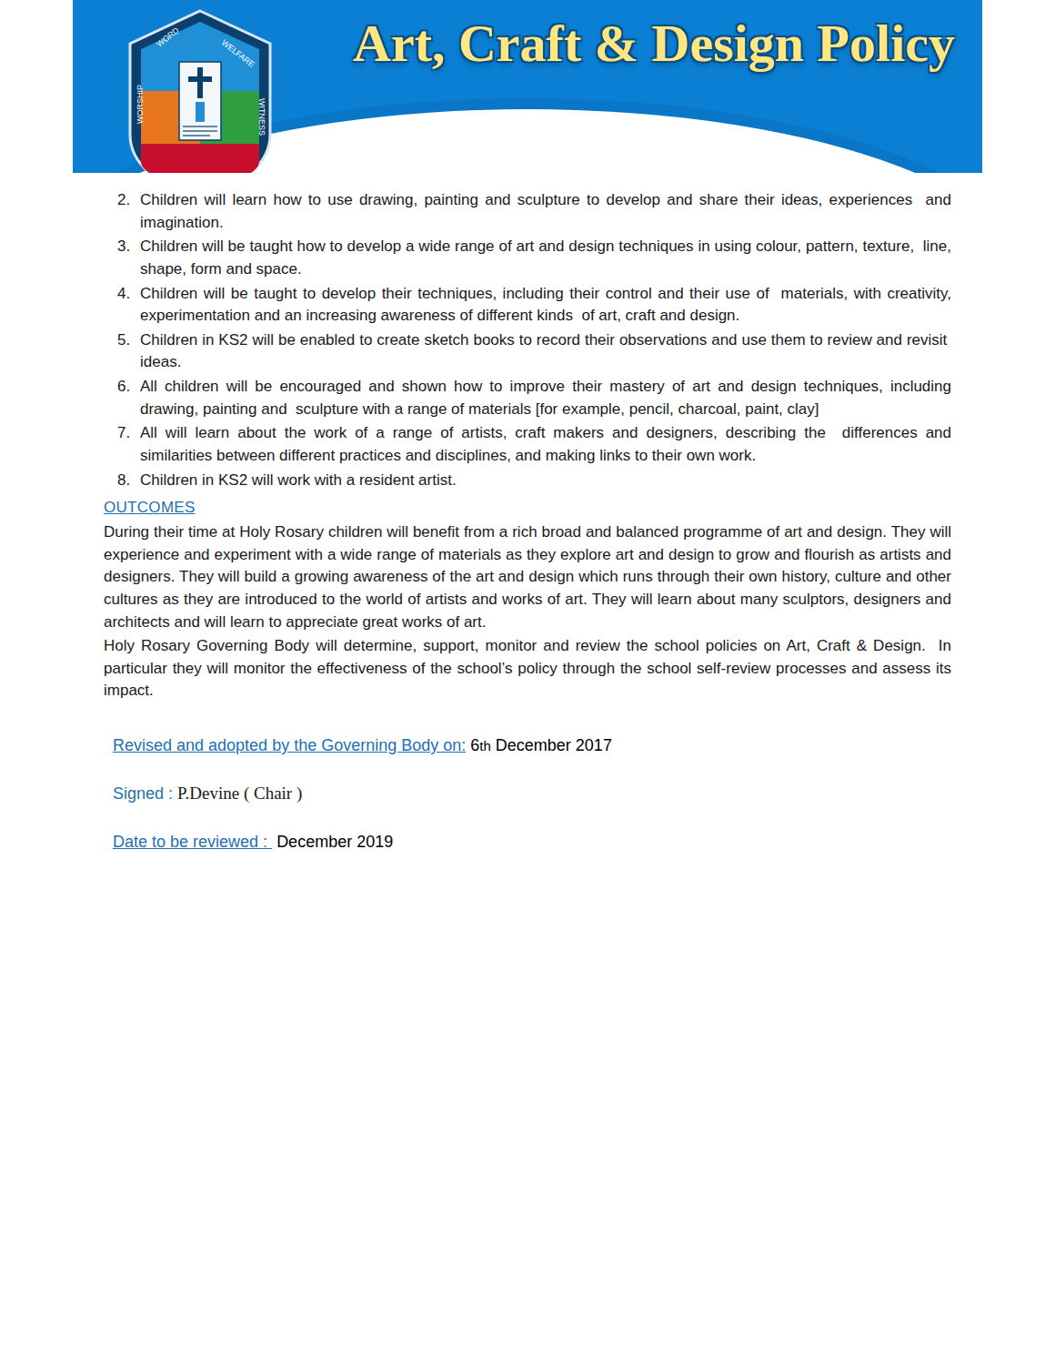WORD WELFARE WORSHIP WITNESS WELCOME
Art, Craft & Design Policy
Children will learn how to use drawing, painting and sculpture to develop and share their ideas, experiences and imagination.
Children will be taught how to develop a wide range of art and design techniques in using colour, pattern, texture, line, shape, form and space.
Children will be taught to develop their techniques, including their control and their use of materials, with creativity, experimentation and an increasing awareness of different kinds of art, craft and design.
Children in KS2 will be enabled to create sketch books to record their observations and use them to review and revisit ideas.
All children will be encouraged and shown how to improve their mastery of art and design techniques, including drawing, painting and sculpture with a range of materials [for example, pencil, charcoal, paint, clay]
All will learn about the work of a range of artists, craft makers and designers, describing the differences and similarities between different practices and disciplines, and making links to their own work.
Children in KS2 will work with a resident artist.
OUTCOMES
During their time at Holy Rosary children will benefit from a rich broad and balanced programme of art and design. They will experience and experiment with a wide range of materials as they explore art and design to grow and flourish as artists and designers. They will build a growing awareness of the art and design which runs through their own history, culture and other cultures as they are introduced to the world of artists and works of art. They will learn about many sculptors, designers and architects and will learn to appreciate great works of art.
Holy Rosary Governing Body will determine, support, monitor and review the school policies on Art, Craft & Design. In particular they will monitor the effectiveness of the school’s policy through the school self-review processes and assess its impact.
Revised and adopted by the Governing Body on: 6th December 2017
Signed : P.Devine ( Chair )
Date to be reviewed : December 2019